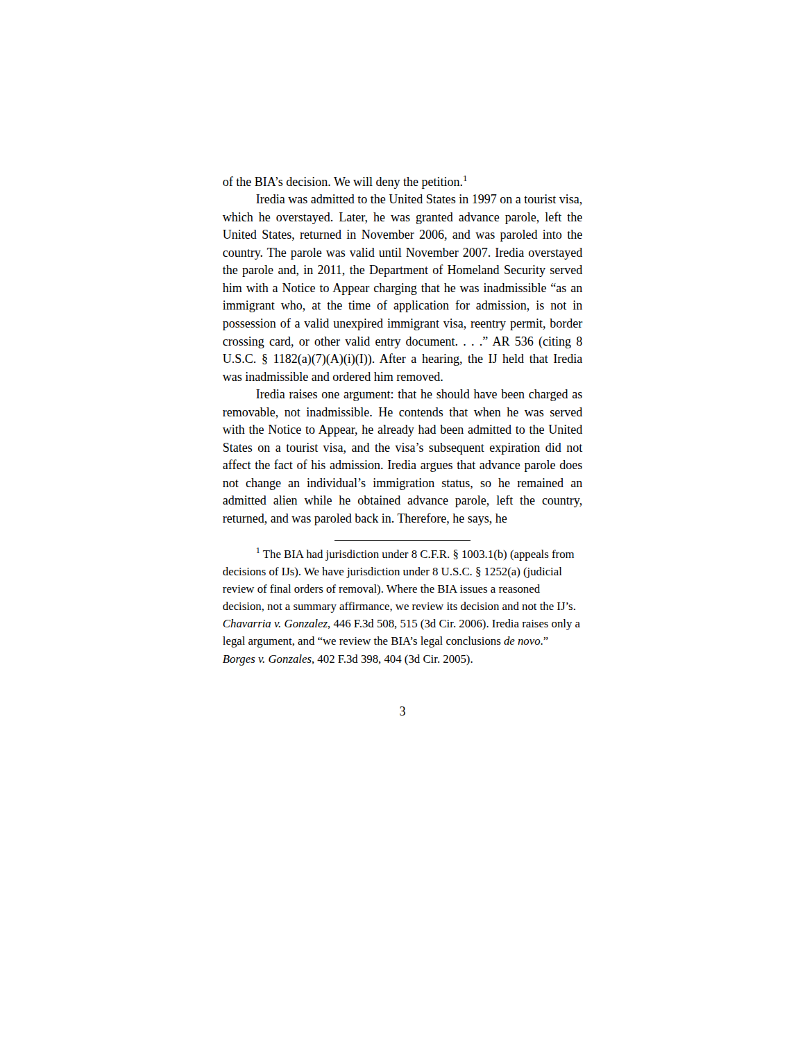of the BIA’s decision. We will deny the petition.1
Iredia was admitted to the United States in 1997 on a tourist visa, which he overstayed. Later, he was granted advance parole, left the United States, returned in November 2006, and was paroled into the country. The parole was valid until November 2007. Iredia overstayed the parole and, in 2011, the Department of Homeland Security served him with a Notice to Appear charging that he was inadmissible “as an immigrant who, at the time of application for admission, is not in possession of a valid unexpired immigrant visa, reentry permit, border crossing card, or other valid entry document. . . .” AR 536 (citing 8 U.S.C. § 1182(a)(7)(A)(i)(I)). After a hearing, the IJ held that Iredia was inadmissible and ordered him removed.
Iredia raises one argument: that he should have been charged as removable, not inadmissible. He contends that when he was served with the Notice to Appear, he already had been admitted to the United States on a tourist visa, and the visa’s subsequent expiration did not affect the fact of his admission. Iredia argues that advance parole does not change an individual’s immigration status, so he remained an admitted alien while he obtained advance parole, left the country, returned, and was paroled back in. Therefore, he says, he
1 The BIA had jurisdiction under 8 C.F.R. § 1003.1(b) (appeals from decisions of IJs). We have jurisdiction under 8 U.S.C. § 1252(a) (judicial review of final orders of removal). Where the BIA issues a reasoned decision, not a summary affirmance, we review its decision and not the IJ’s. Chavarria v. Gonzalez, 446 F.3d 508, 515 (3d Cir. 2006). Iredia raises only a legal argument, and “we review the BIA’s legal conclusions de novo.” Borges v. Gonzales, 402 F.3d 398, 404 (3d Cir. 2005).
3